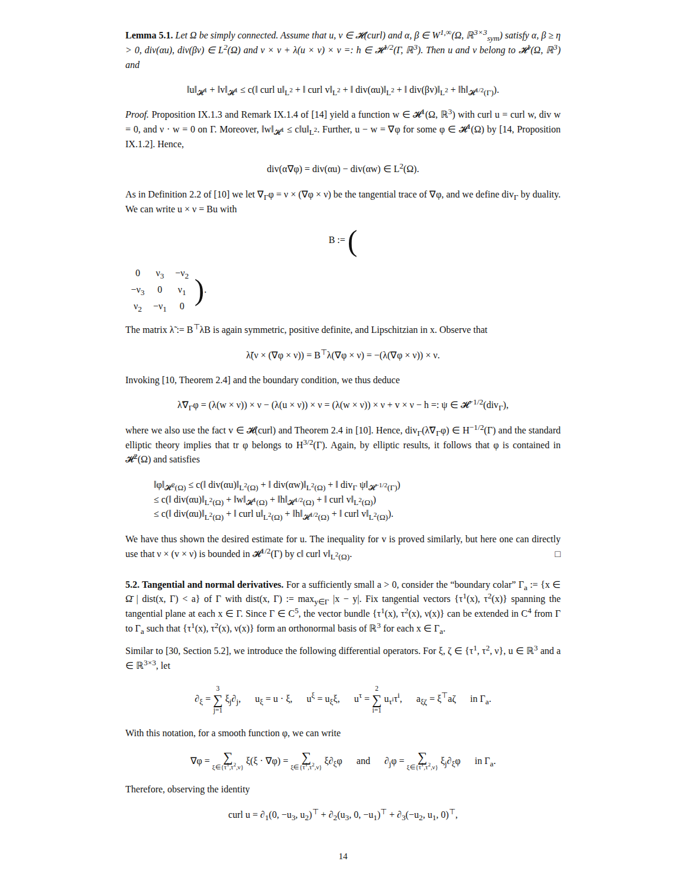Lemma 5.1. Let Ω be simply connected. Assume that u, v ∈ 𝓗(curl) and α, β ∈ W1,∞(Ω, ℝ3×3sym) satisfy α, β ≥ η > 0, div(αu), div(βv) ∈ L2(Ω) and v × ν + λ(u × ν) × ν =: h ∈ 𝓗1/2(Γ, ℝ3). Then u and v belong to 𝓗1(Ω, ℝ3) and
‖u‖𝓗1 + ‖v‖𝓗1 ≤ c(‖ curl u‖L2 + ‖ curl v‖L2 + ‖ div(αu)‖L2 + ‖ div(βv)‖L2 + ‖h‖𝓗1/2(Γ)).
Proof. Proposition IX.1.3 and Remark IX.1.4 of [14] yield a function w ∈ 𝓗1(Ω, ℝ3) with curl u = curl w, div w = 0, and ν · w = 0 on Γ. Moreover, ‖w‖𝓗1 ≤ c‖u‖L2. Further, u − w = ∇φ for some φ ∈ 𝓗1(Ω) by [14, Proposition IX.1.2]. Hence,
div(α∇φ) = div(αu) − div(αw) ∈ L2(Ω).
As in Definition 2.2 of [10] we let ∇Γφ = ν × (∇φ × ν) be the tangential trace of ∇φ, and we define divΓ by duality. We can write u × ν = Bu with
B := (
| 0 | ν 3 | −ν 2 |
| −ν 3 | 0 | ν 1 |
| ν 2 | −ν 1 | 0 |
).
The matrix λ̃ := B⊤λB is again symmetric, positive definite, and Lipschitzian in x. Observe that
λ̃(ν × (∇φ × ν)) = B⊤λ(∇φ × ν) = −(λ(∇φ × ν)) × ν.
Invoking [10, Theorem 2.4] and the boundary condition, we thus deduce
λ̃∇Γφ = (λ(w × ν)) × ν − (λ(u × ν)) × ν = (λ(w × ν)) × ν + v × ν − h =: ψ ∈ 𝓗−1/2(divΓ),
where we also use the fact v ∈ 𝓗(curl) and Theorem 2.4 in [10]. Hence, divΓ(λ̃∇Γφ) ∈ H−1/2(Γ) and the standard elliptic theory implies that tr φ belongs to H3/2(Γ). Again, by elliptic results, it follows that φ is contained in 𝓗2(Ω) and satisfies
‖φ‖𝓗2(Ω) ≤ c(‖ div(αu)‖L2(Ω) + ‖ div(αw)‖L2(Ω) + ‖ divΓ ψ‖𝓗−1/2(Γ)) ≤ c(‖ div(αu)‖L2(Ω) + ‖w‖𝓗1(Ω) + ‖h‖𝓗1/2(Ω) + ‖ curl v‖L2(Ω)) ≤ c(‖ div(αu)‖L2(Ω) + ‖ curl u‖L2(Ω) + ‖h‖𝓗1/2(Ω) + ‖ curl v‖L2(Ω)).
We have thus shown the desired estimate for u. The inequality for v is proved similarly, but here one can directly use that ν × (v × ν) is bounded in 𝓗1/2(Γ) by c‖ curl v‖L2(Ω). □
5.2. Tangential and normal derivatives. For a sufficiently small a > 0, consider the “boundary colar” Γa := {x ∈ Ω̄ | dist(x, Γ) < a} of Γ with dist(x, Γ) := maxy∈Γ |x − y|. Fix tangential vectors {τ1(x), τ2(x)} spanning the tangential plane at each x ∈ Γ. Since Γ ∈ C5, the vector bundle {τ1(x), τ2(x), ν(x)} can be extended in C4 from Γ to Γa such that {τ1(x), τ2(x), ν(x)} form an orthonormal basis of ℝ3 for each x ∈ Γa.
Similar to [30, Section 5.2], we introduce the following differential operators. For ξ, ζ ∈ {τ1, τ2, ν}, u ∈ ℝ3 and a ∈ ℝ3×3, let
∂ξ = 3∑j=1 ξj∂j, uξ = u · ξ, uξ = uξξ, uτ = 2∑i=1 uτiτi, aξζ = ξ⊤aζ in Γa.
With this notation, for a smooth function φ, we can write
∇φ = ∑ξ∈{τ1,τ2,ν} ξ(ξ · ∇φ) = ∑ξ∈{τ1,τ2,ν} ξ∂ξφ and ∂jφ = ∑ξ∈{τ1,τ2,ν} ξj∂ξφ in Γa.
Therefore, observing the identity
curl u = ∂1(0, −u3, u2)⊤ + ∂2(u3, 0, −u1)⊤ + ∂3(−u2, u1, 0)⊤,
14